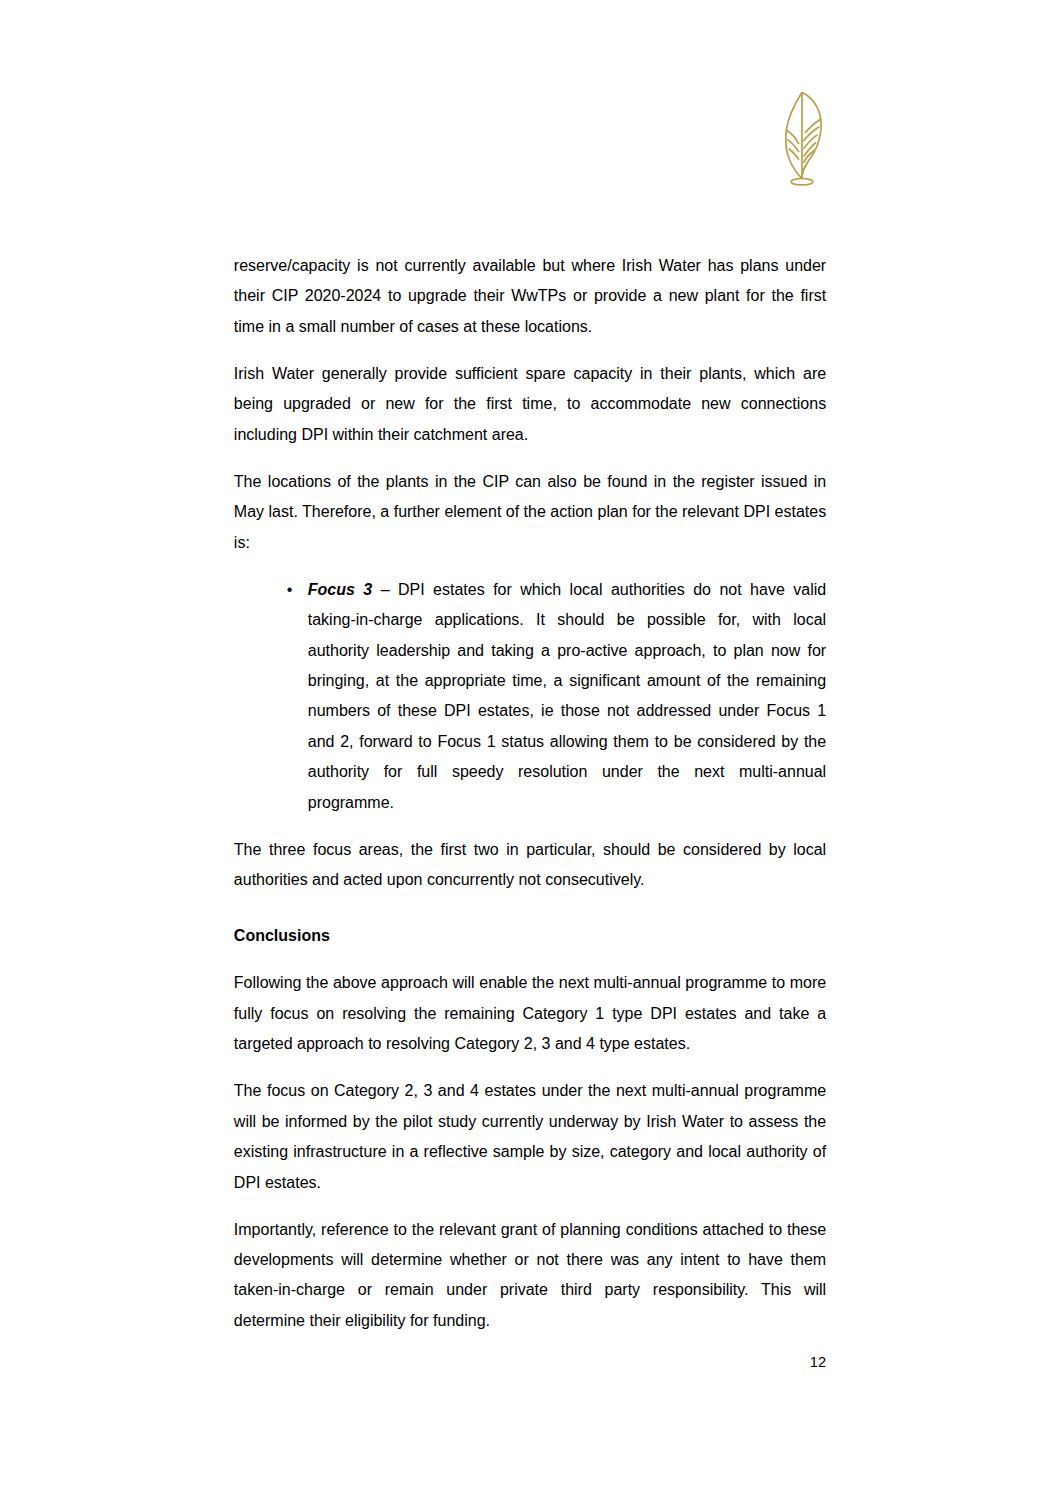reserve/capacity is not currently available but where Irish Water has plans under their CIP 2020-2024 to upgrade their WwTPs or provide a new plant for the first time in a small number of cases at these locations.
Irish Water generally provide sufficient spare capacity in their plants, which are being upgraded or new for the first time, to accommodate new connections including DPI within their catchment area.
The locations of the plants in the CIP can also be found in the register issued in May last. Therefore, a further element of the action plan for the relevant DPI estates is:
Focus 3 – DPI estates for which local authorities do not have valid taking-in-charge applications. It should be possible for, with local authority leadership and taking a pro-active approach, to plan now for bringing, at the appropriate time, a significant amount of the remaining numbers of these DPI estates, ie those not addressed under Focus 1 and 2, forward to Focus 1 status allowing them to be considered by the authority for full speedy resolution under the next multi-annual programme.
The three focus areas, the first two in particular, should be considered by local authorities and acted upon concurrently not consecutively.
Conclusions
Following the above approach will enable the next multi-annual programme to more fully focus on resolving the remaining Category 1 type DPI estates and take a targeted approach to resolving Category 2, 3 and 4 type estates.
The focus on Category 2, 3 and 4 estates under the next multi-annual programme will be informed by the pilot study currently underway by Irish Water to assess the existing infrastructure in a reflective sample by size, category and local authority of DPI estates.
Importantly, reference to the relevant grant of planning conditions attached to these developments will determine whether or not there was any intent to have them taken-in-charge or remain under private third party responsibility. This will determine their eligibility for funding.
12